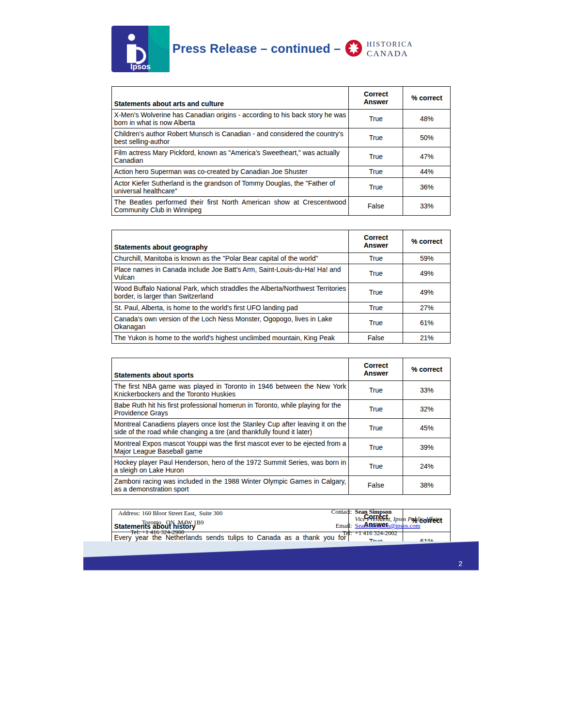Ipsos
Press Release – continued –
HISTORICA CANADA
| Statements about arts and culture | Correct Answer | % correct |
| --- | --- | --- |
| X-Men's Wolverine has Canadian origins - according to his back story he was born in what is now Alberta | True | 48% |
| Children's author Robert Munsch is Canadian - and considered the country's best selling-author | True | 50% |
| Film actress Mary Pickford, known as "America's Sweetheart," was actually Canadian | True | 47% |
| Action hero Superman was co-created by Canadian Joe Shuster | True | 44% |
| Actor Kiefer Sutherland is the grandson of Tommy Douglas, the "Father of universal healthcare" | True | 36% |
| The Beatles performed their first North American show at Crescentwood Community Club in Winnipeg | False | 33% |
| Statements about geography | Correct Answer | % correct |
| --- | --- | --- |
| Churchill, Manitoba is known as the "Polar Bear capital of the world" | True | 59% |
| Place names in Canada include Joe Batt's Arm, Saint-Louis-du-Ha! Ha! and Vulcan | True | 49% |
| Wood Buffalo National Park, which straddles the Alberta/Northwest Territories border, is larger than Switzerland | True | 49% |
| St. Paul, Alberta, is home to the world's first UFO landing pad | True | 27% |
| Canada's own version of the Loch Ness Monster, Ogopogo, lives in Lake Okanagan | True | 61% |
| The Yukon is home to the world's highest unclimbed mountain, King Peak | False | 21% |
| Statements about sports | Correct Answer | % correct |
| --- | --- | --- |
| The first NBA game was played in Toronto in 1946 between the New York Knickerbockers and the Toronto Huskies | True | 33% |
| Babe Ruth hit his first professional homerun in Toronto, while playing for the Providence Grays | True | 32% |
| Montreal Canadiens players once lost the Stanley Cup after leaving it on the side of the road while changing a tire (and thankfully found it later) | True | 45% |
| Montreal Expos mascot Youppi was the first mascot ever to be ejected from a Major League Baseball game | True | 39% |
| Hockey player Paul Henderson, hero of the 1972 Summit Series, was born in a sleigh on Lake Huron | True | 24% |
| Zamboni racing was included in the 1988 Winter Olympic Games in Calgary, as a demonstration sport | False | 38% |
| Statements about history | Correct Answer | % correct |
| --- | --- | --- |
| Every year the Netherlands sends tulips to Canada as a thank you for hosting the royal family during the Second World War | True | 61% |
| The first electric lightbulb was invented by Canadians Mathew Evans and Henry Woodward, who later sold the patent to Thomas Edison | True | 33% |
| Address: | 160 Bloor Street East, Suite 300 |
| | Toronto, ON M4W 1B9 |
| Tel: | +1 416 324-2900 |
| Contact: | Sean Simpson |
| | Vice President, Ipsos Public Affairs |
| Email: | Sean.Simpson@ipsos.com |
| Tel: | +1 416 324-2002 |
2